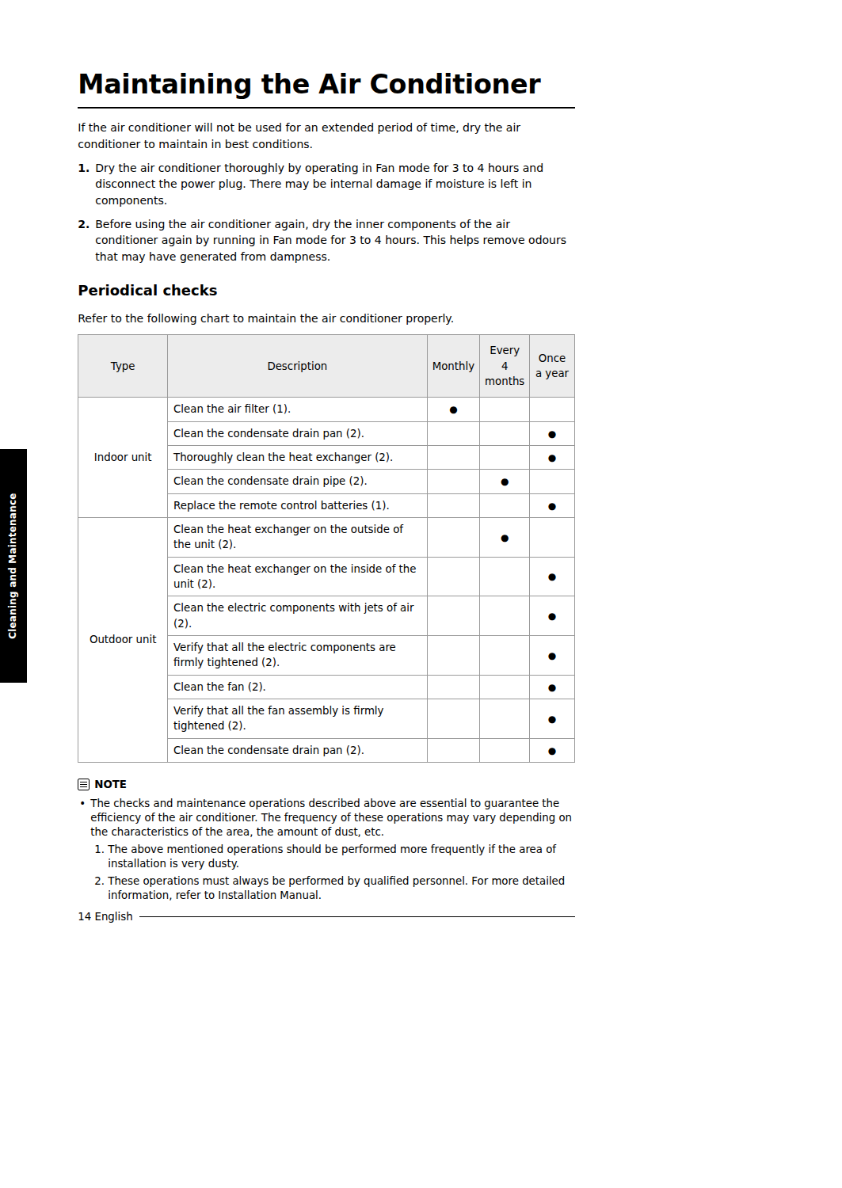Cleaning and Maintenance
Maintaining the Air Conditioner
If the air conditioner will not be used for an extended period of time, dry the air conditioner to maintain in best conditions.
Dry the air conditioner thoroughly by operating in Fan mode for 3 to 4 hours and disconnect the power plug. There may be internal damage if moisture is left in components.
Before using the air conditioner again, dry the inner components of the air conditioner again by running in Fan mode for 3 to 4 hours. This helps remove odours that may have generated from dampness.
Periodical checks
Refer to the following chart to maintain the air conditioner properly.
| Type | Description | Monthly | Every 4 months | Once a year |
| --- | --- | --- | --- | --- |
| Indoor unit | Clean the air filter (1). | | | |
| Clean the condensate drain pan (2). | | | |
| Thoroughly clean the heat exchanger (2). | | | |
| Clean the condensate drain pipe (2). | | | |
| Replace the remote control batteries (1). | | | |
| Outdoor unit | Clean the heat exchanger on the outside of the unit (2). | | | |
| Clean the heat exchanger on the inside of the unit (2). | | | |
| Clean the electric components with jets of air (2). | | | |
| Verify that all the electric components are firmly tightened (2). | | | |
| Clean the fan (2). | | | |
| Verify that all the fan assembly is firmly tightened (2). | | | |
| Clean the condensate drain pan (2). | | | |
NOTE
The checks and maintenance operations described above are essential to guarantee the efficiency of the air conditioner. The frequency of these operations may vary depending on the characteristics of the area, the amount of dust, etc.
The above mentioned operations should be performed more frequently if the area of installation is very dusty.
These operations must always be performed by qualified personnel. For more detailed information, refer to Installation Manual.
14 English